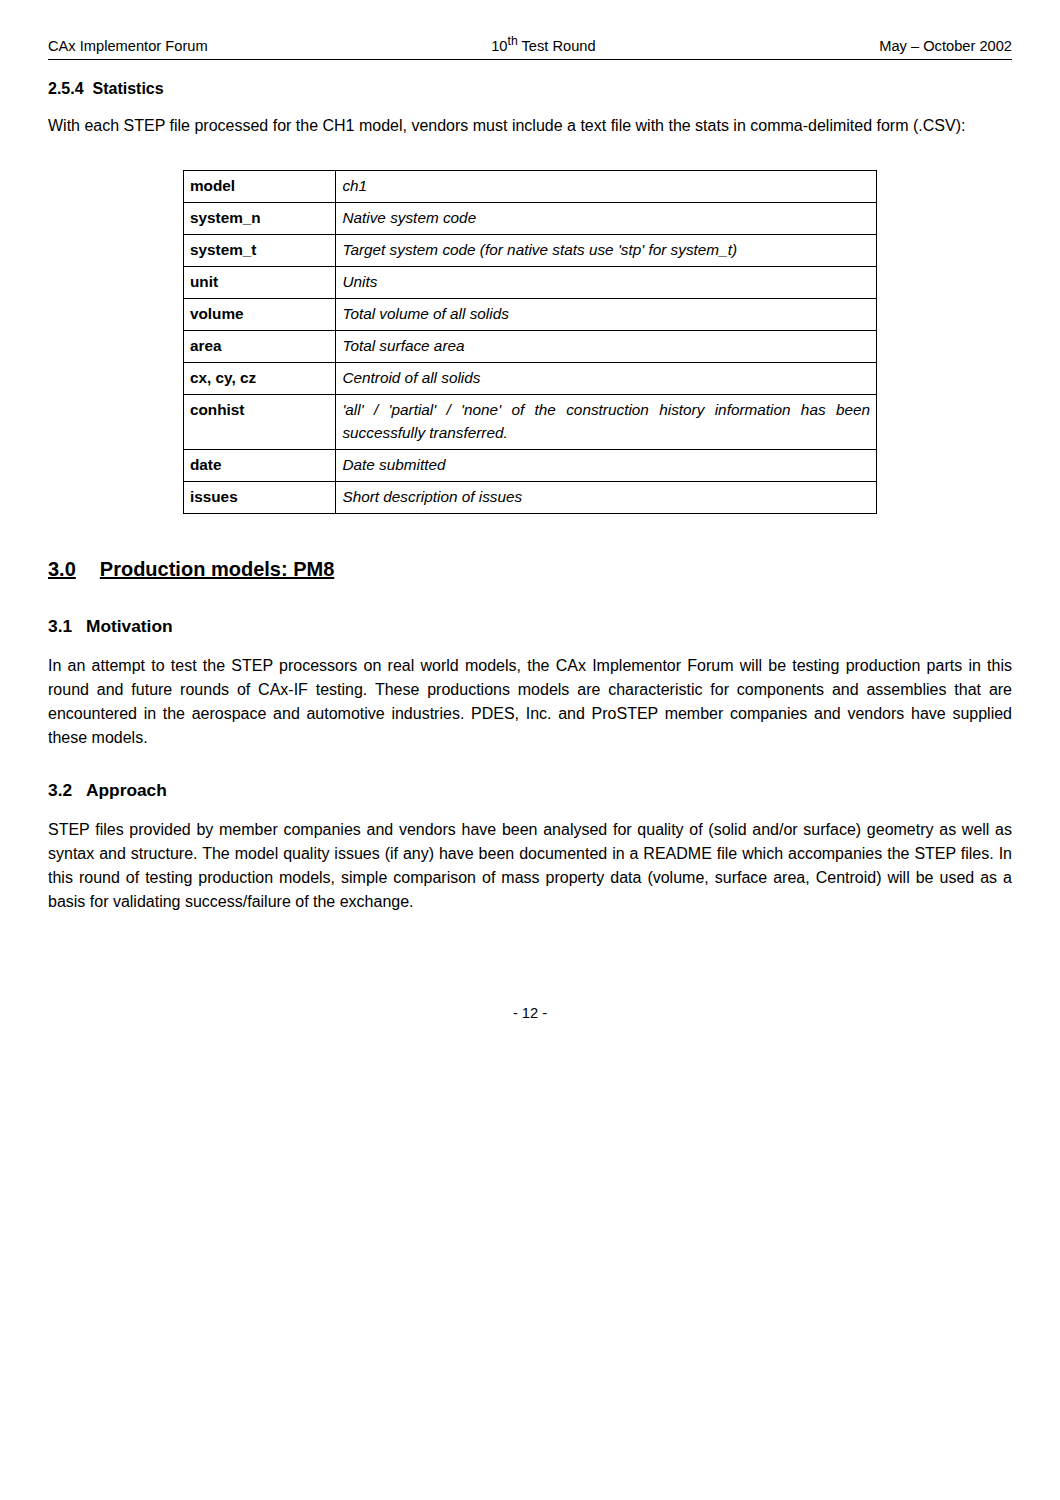CAx Implementor Forum 10th Test Round May – October 2002
2.5.4 Statistics
With each STEP file processed for the CH1 model, vendors must include a text file with the stats in comma-delimited form (.CSV):
| model | ch1 |
| system_n | Native system code |
| system_t | Target system code (for native stats use 'stp' for system_t) |
| unit | Units |
| volume | Total volume of all solids |
| area | Total surface area |
| cx, cy, cz | Centroid of all solids |
| conhist | 'all' / 'partial' / 'none' of the construction history information has been successfully transferred. |
| date | Date submitted |
| issues | Short description of issues |
3.0 Production models: PM8
3.1 Motivation
In an attempt to test the STEP processors on real world models, the CAx Implementor Forum will be testing production parts in this round and future rounds of CAx-IF testing. These productions models are characteristic for components and assemblies that are encountered in the aerospace and automotive industries. PDES, Inc. and ProSTEP member companies and vendors have supplied these models.
3.2 Approach
STEP files provided by member companies and vendors have been analysed for quality of (solid and/or surface) geometry as well as syntax and structure. The model quality issues (if any) have been documented in a README file which accompanies the STEP files. In this round of testing production models, simple comparison of mass property data (volume, surface area, Centroid) will be used as a basis for validating success/failure of the exchange.
- 12 -